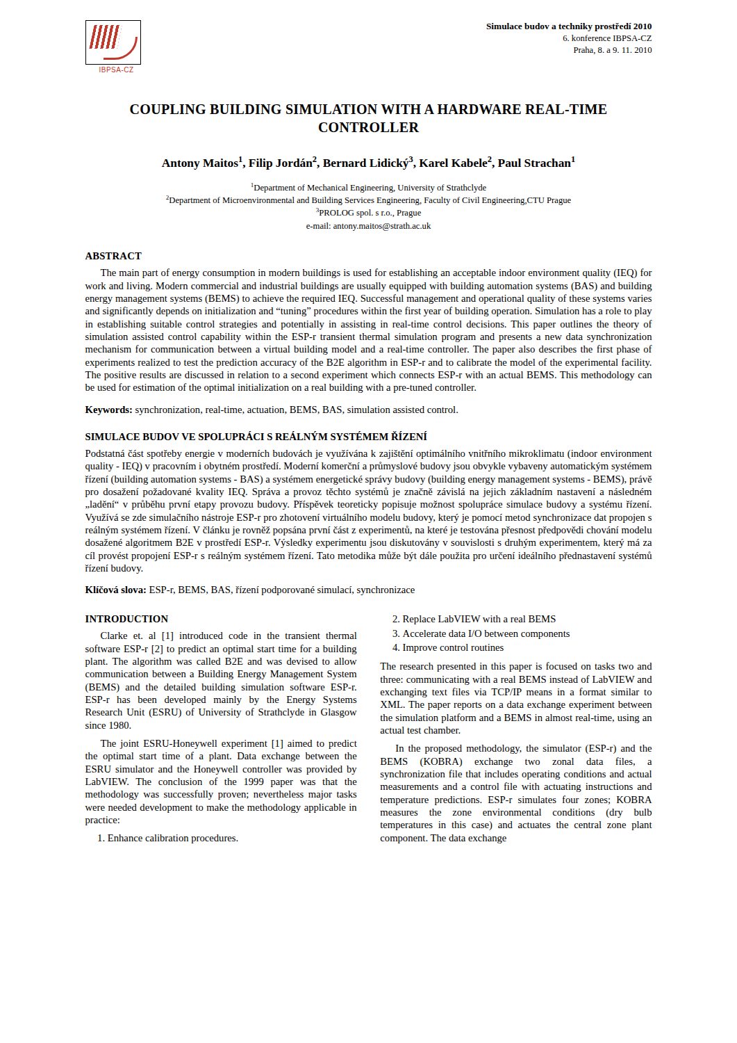IBPSA-CZ
Simulace budov a techniky prostředí 2010
6. konference IBPSA-CZ
Praha, 8. a 9. 11. 2010
COUPLING BUILDING SIMULATION WITH A HARDWARE REAL-TIME CONTROLLER
Antony Maitos1, Filip Jordán2, Bernard Lidický3, Karel Kabele2, Paul Strachan1
1Department of Mechanical Engineering, University of Strathclyde
2Department of Microenvironmental and Building Services Engineering, Faculty of Civil Engineering,CTU Prague
3PROLOG spol. s r.o., Prague
e-mail: antony.maitos@strath.ac.uk
ABSTRACT
The main part of energy consumption in modern buildings is used for establishing an acceptable indoor environment quality (IEQ) for work and living. Modern commercial and industrial buildings are usually equipped with building automation systems (BAS) and building energy management systems (BEMS) to achieve the required IEQ. Successful management and operational quality of these systems varies and significantly depends on initialization and “tuning” procedures within the first year of building operation. Simulation has a role to play in establishing suitable control strategies and potentially in assisting in real-time control decisions. This paper outlines the theory of simulation assisted control capability within the ESP-r transient thermal simulation program and presents a new data synchronization mechanism for communication between a virtual building model and a real-time controller. The paper also describes the first phase of experiments realized to test the prediction accuracy of the B2E algorithm in ESP-r and to calibrate the model of the experimental facility. The positive results are discussed in relation to a second experiment which connects ESP-r with an actual BEMS. This methodology can be used for estimation of the optimal initialization on a real building with a pre-tuned controller.
Keywords: synchronization, real-time, actuation, BEMS, BAS, simulation assisted control.
SIMULACE BUDOV VE SPOLUPRÁCI S REÁLNÝM SYSTÉMEM ŘÍZENÍ
Podstatná část spotřeby energie v moderních budovách je využívána k zajištění optimálního vnitřního mikroklimatu (indoor environment quality - IEQ) v pracovním i obytném prostředí. Moderní komerční a průmyslové budovy jsou obvykle vybaveny automatickým systémem řízení (building automation systems - BAS) a systémem energetické správy budovy (building energy management systems - BEMS), právě pro dosažení požadované kvality IEQ. Správa a provoz těchto systémů je značně závislá na jejich základním nastavení a následném „ladění“ v průběhu první etapy provozu budovy. Příspěvek teoreticky popisuje možnost spolupráce simulace budovy a systému řízení. Využívá se zde simulačního nástroje ESP-r pro zhotovení virtuálního modelu budovy, který je pomocí metod synchronizace dat propojen s reálným systémem řízení. V článku je rovněž popsána první část z experimentů, na které je testována přesnost předpovědi chování modelu dosažené algoritmem B2E v prostředí ESP-r. Výsledky experimentu jsou diskutovány v souvislosti s druhým experimentem, který má za cíl provést propojení ESP-r s reálným systémem řízení. Tato metodika může být dále použita pro určení ideálního přednastavení systémů řízení budovy.
Klíčová slova: ESP-r, BEMS, BAS, řízení podporované simulací, synchronizace
INTRODUCTION
Clarke et. al [1] introduced code in the transient thermal software ESP-r [2] to predict an optimal start time for a building plant. The algorithm was called B2E and was devised to allow communication between a Building Energy Management System (BEMS) and the detailed building simulation software ESP-r. ESP-r has been developed mainly by the Energy Systems Research Unit (ESRU) of University of Strathclyde in Glasgow since 1980.
The joint ESRU-Honeywell experiment [1] aimed to predict the optimal start time of a plant. Data exchange between the ESRU simulator and the Honeywell controller was provided by LabVIEW. The conclusion of the 1999 paper was that the methodology was successfully proven; nevertheless major tasks were needed development to make the methodology applicable in practice:
Enhance calibration procedures.
Replace LabVIEW with a real BEMS
Accelerate data I/O between components
Improve control routines
The research presented in this paper is focused on tasks two and three: communicating with a real BEMS instead of LabVIEW and exchanging text files via TCP/IP means in a format similar to XML. The paper reports on a data exchange experiment between the simulation platform and a BEMS in almost real-time, using an actual test chamber.
In the proposed methodology, the simulator (ESP-r) and the BEMS (KOBRA) exchange two zonal data files, a synchronization file that includes operating conditions and actual measurements and a control file with actuating instructions and temperature predictions. ESP-r simulates four zones; KOBRA measures the zone environmental conditions (dry bulb temperatures in this case) and actuates the central zone plant component. The data exchange